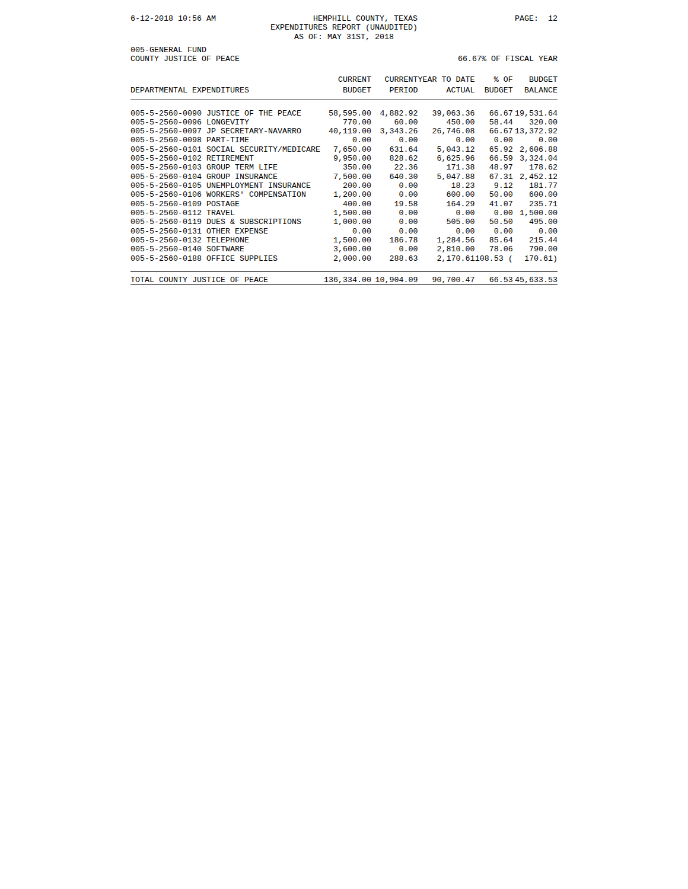6-12-2018 10:56 AM HEMPHILL COUNTY, TEXAS PAGE: 12
EXPENDITURES REPORT (UNAUDITED)
AS OF: MAY 31ST, 2018
005-GENERAL FUND
COUNTY JUSTICE OF PEACE 66.67% OF FISCAL YEAR
| | CURRENT | CURRENT | YEAR TO DATE | % OF | BUDGET |
| --- | --- | --- | --- | --- | --- |
| DEPARTMENTAL EXPENDITURES | BUDGET | PERIOD | ACTUAL | BUDGET | BALANCE |
| 005-5-2560-0090 JUSTICE OF THE PEACE | 58,595.00 | 4,882.92 | 39,063.36 | 66.67 | 19,531.64 |
| 005-5-2560-0096 LONGEVITY | 770.00 | 60.00 | 450.00 | 58.44 | 320.00 |
| 005-5-2560-0097 JP SECRETARY-NAVARRO | 40,119.00 | 3,343.26 | 26,746.08 | 66.67 | 13,372.92 |
| 005-5-2560-0098 PART-TIME | 0.00 | 0.00 | 0.00 | 0.00 | 0.00 |
| 005-5-2560-0101 SOCIAL SECURITY/MEDICARE | 7,650.00 | 631.64 | 5,043.12 | 65.92 | 2,606.88 |
| 005-5-2560-0102 RETIREMENT | 9,950.00 | 828.62 | 6,625.96 | 66.59 | 3,324.04 |
| 005-5-2560-0103 GROUP TERM LIFE | 350.00 | 22.36 | 171.38 | 48.97 | 178.62 |
| 005-5-2560-0104 GROUP INSURANCE | 7,500.00 | 640.30 | 5,047.88 | 67.31 | 2,452.12 |
| 005-5-2560-0105 UNEMPLOYMENT INSURANCE | 200.00 | 0.00 | 18.23 | 9.12 | 181.77 |
| 005-5-2560-0106 WORKERS' COMPENSATION | 1,200.00 | 0.00 | 600.00 | 50.00 | 600.00 |
| 005-5-2560-0109 POSTAGE | 400.00 | 19.58 | 164.29 | 41.07 | 235.71 |
| 005-5-2560-0112 TRAVEL | 1,500.00 | 0.00 | 0.00 | 0.00 | 1,500.00 |
| 005-5-2560-0119 DUES & SUBSCRIPTIONS | 1,000.00 | 0.00 | 505.00 | 50.50 | 495.00 |
| 005-5-2560-0131 OTHER EXPENSE | 0.00 | 0.00 | 0.00 | 0.00 | 0.00 |
| 005-5-2560-0132 TELEPHONE | 1,500.00 | 186.78 | 1,284.56 | 85.64 | 215.44 |
| 005-5-2560-0140 SOFTWARE | 3,600.00 | 0.00 | 2,810.00 | 78.06 | 790.00 |
| 005-5-2560-0188 OFFICE SUPPLIES | 2,000.00 | 288.63 | 2,170.61 | 108.53 ( | 170.61) |
| TOTAL COUNTY JUSTICE OF PEACE | 136,334.00 | 10,904.09 | 90,700.47 | 66.53 | 45,633.53 |